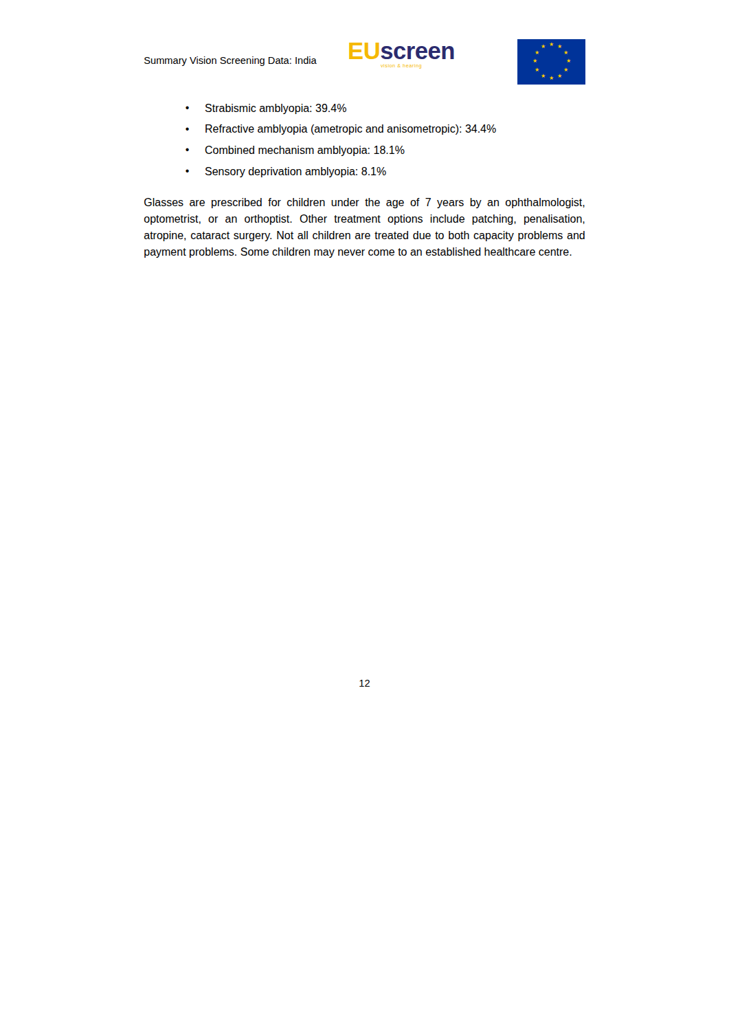Summary Vision Screening Data: India
EU screen
vision & hearing
★ ★ ★ ★ ★ ★ ★ ★ ★ ★ ★ ★
Strabismic amblyopia: 39.4%
Refractive amblyopia (ametropic and anisometropic): 34.4%
Combined mechanism amblyopia: 18.1%
Sensory deprivation amblyopia: 8.1%
Glasses are prescribed for children under the age of 7 years by an ophthalmologist, optometrist, or an orthoptist. Other treatment options include patching, penalisation, atropine, cataract surgery. Not all children are treated due to both capacity problems and payment problems. Some children may never come to an established healthcare centre.
12